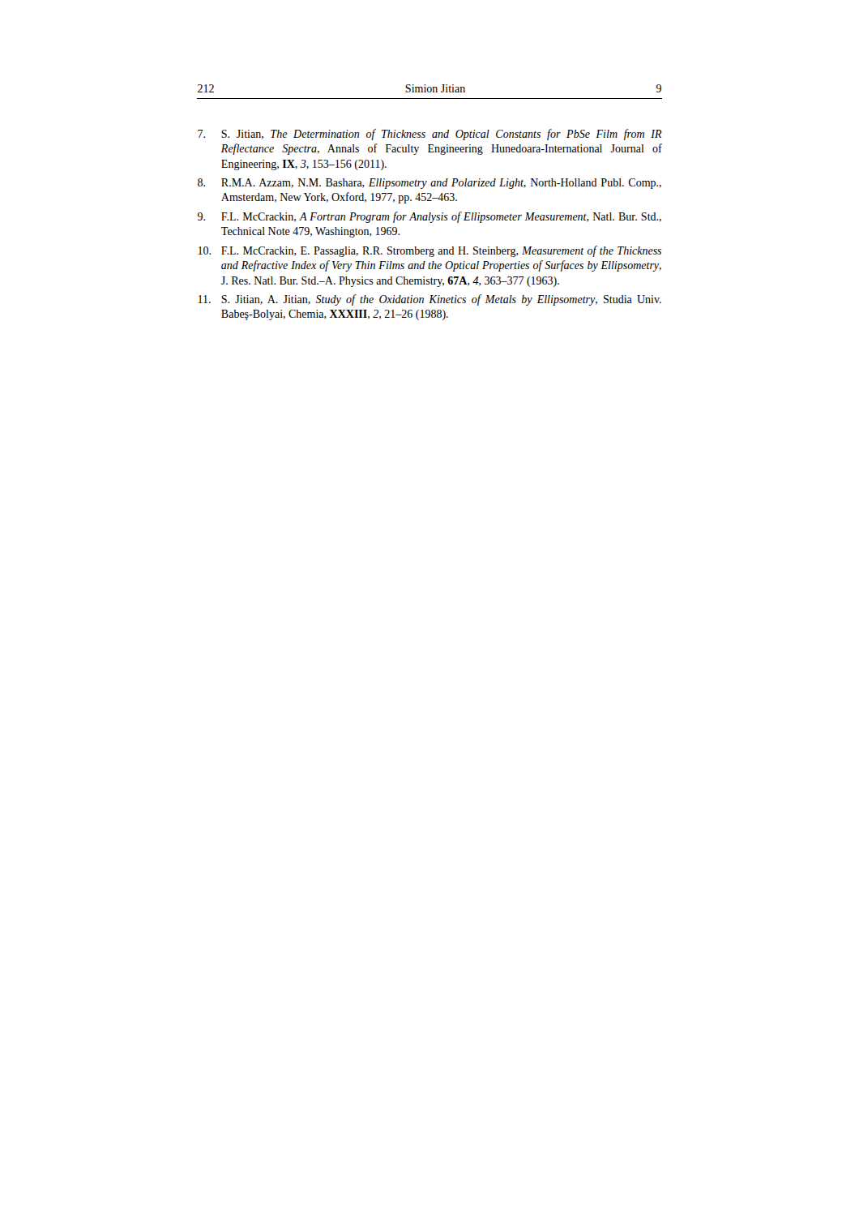212 Simion Jitian 9
7. S. Jitian, The Determination of Thickness and Optical Constants for PbSe Film from IR Reflectance Spectra, Annals of Faculty Engineering Hunedoara-International Journal of Engineering, IX, 3, 153–156 (2011).
8. R.M.A. Azzam, N.M. Bashara, Ellipsometry and Polarized Light, North-Holland Publ. Comp., Amsterdam, New York, Oxford, 1977, pp. 452–463.
9. F.L. McCrackin, A Fortran Program for Analysis of Ellipsometer Measurement, Natl. Bur. Std., Technical Note 479, Washington, 1969.
10. F.L. McCrackin, E. Passaglia, R.R. Stromberg and H. Steinberg, Measurement of the Thickness and Refractive Index of Very Thin Films and the Optical Properties of Surfaces by Ellipsometry, J. Res. Natl. Bur. Std.–A. Physics and Chemistry, 67A, 4, 363–377 (1963).
11. S. Jitian, A. Jitian, Study of the Oxidation Kinetics of Metals by Ellipsometry, Studia Univ. Babeş-Bolyai, Chemia, XXXIII, 2, 21–26 (1988).